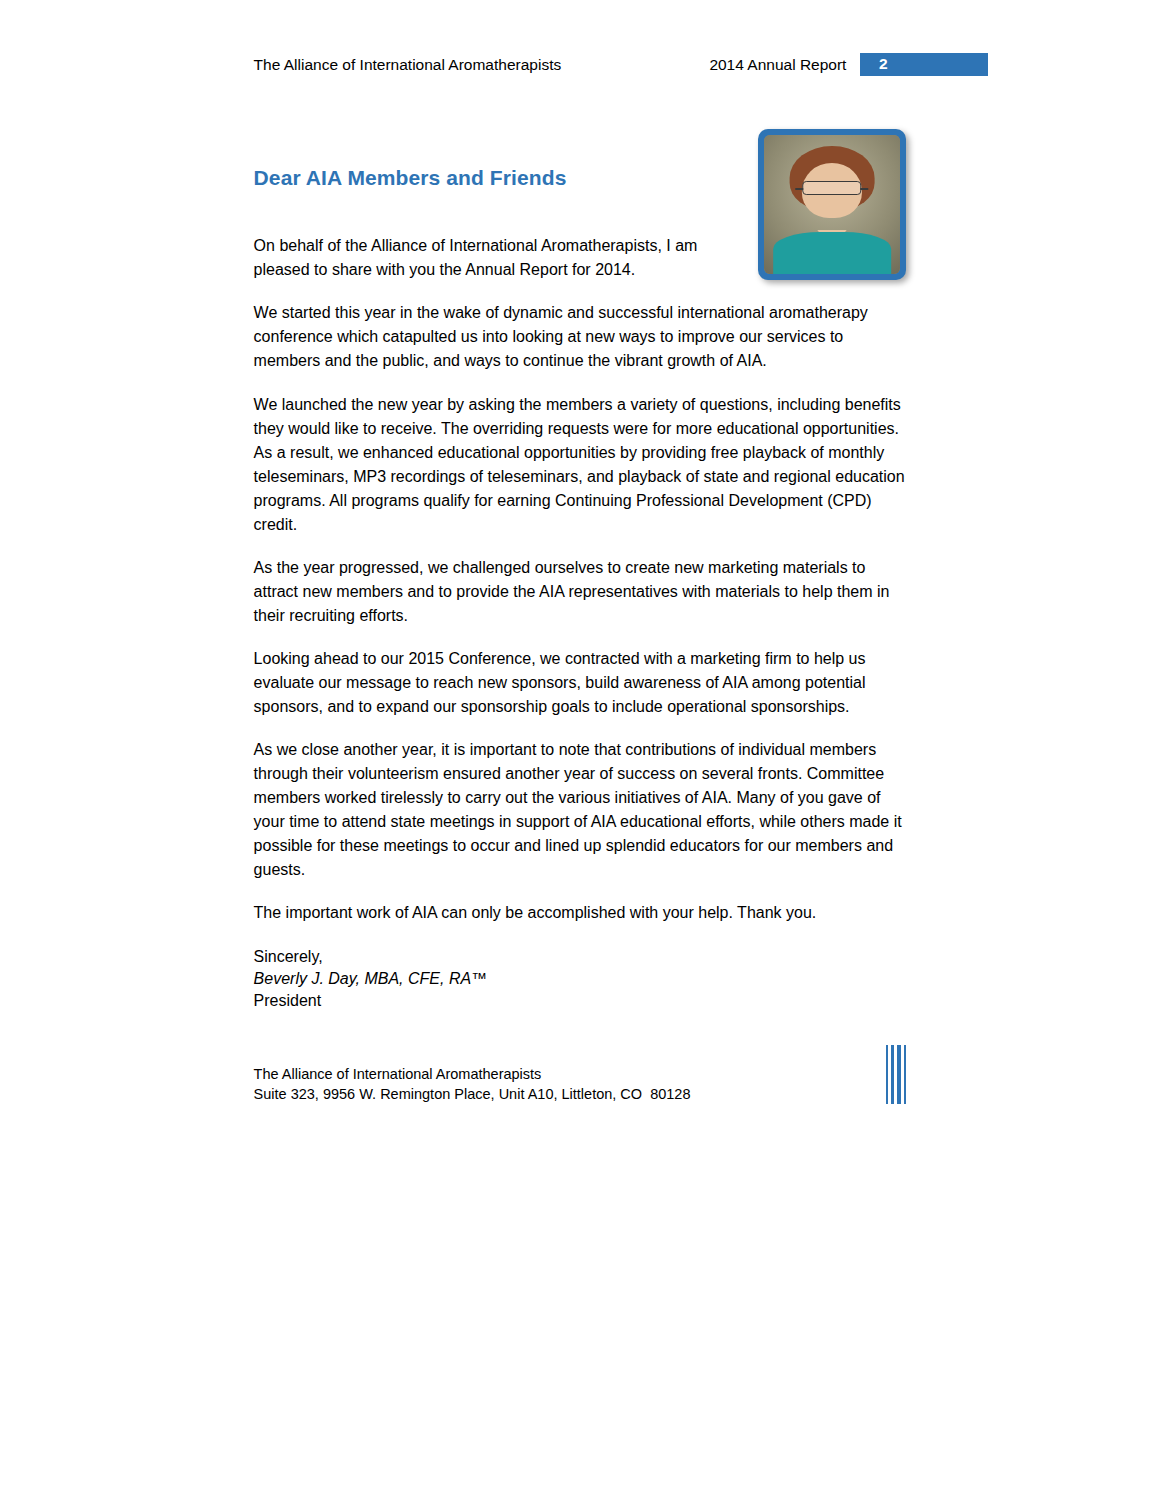The Alliance of International Aromatherapists
2014 Annual Report
2
Dear AIA Members and Friends
On behalf of the Alliance of International Aromatherapists, I am pleased to share with you the Annual Report for 2014.
We started this year in the wake of dynamic and successful international aromatherapy conference which catapulted us into looking at new ways to improve our services to members and the public, and ways to continue the vibrant growth of AIA.
We launched the new year by asking the members a variety of questions, including benefits they would like to receive. The overriding requests were for more educational opportunities. As a result, we enhanced educational opportunities by providing free playback of monthly teleseminars, MP3 recordings of teleseminars, and playback of state and regional education programs. All programs qualify for earning Continuing Professional Development (CPD) credit.
As the year progressed, we challenged ourselves to create new marketing materials to attract new members and to provide the AIA representatives with materials to help them in their recruiting efforts.
Looking ahead to our 2015 Conference, we contracted with a marketing firm to help us evaluate our message to reach new sponsors, build awareness of AIA among potential sponsors, and to expand our sponsorship goals to include operational sponsorships.
As we close another year, it is important to note that contributions of individual members through their volunteerism ensured another year of success on several fronts. Committee members worked tirelessly to carry out the various initiatives of AIA. Many of you gave of your time to attend state meetings in support of AIA educational efforts, while others made it possible for these meetings to occur and lined up splendid educators for our members and guests.
The important work of AIA can only be accomplished with your help. Thank you.
Sincerely,
Beverly J. Day, MBA, CFE, RA™
President
The Alliance of International Aromatherapists
Suite 323, 9956 W. Remington Place, Unit A10, Littleton, CO 80128